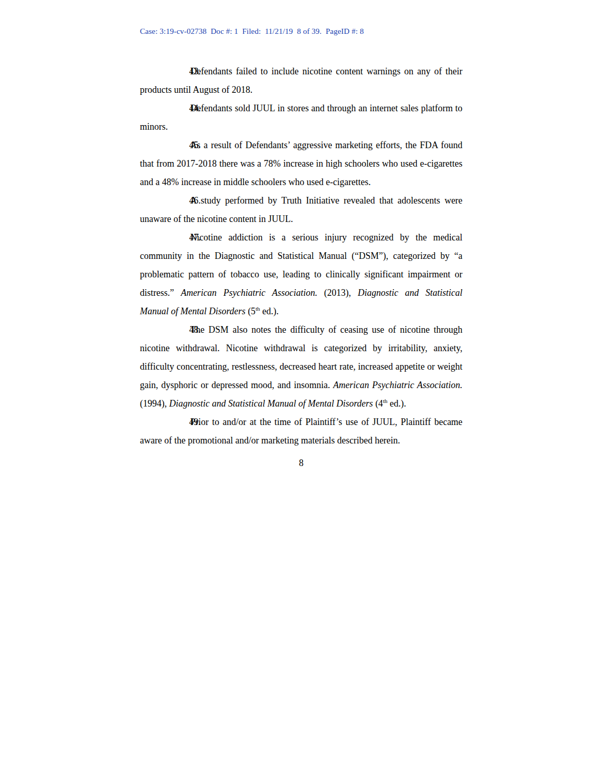Case: 3:19-cv-02738 Doc #: 1 Filed: 11/21/19 8 of 39. PageID #: 8
43. Defendants failed to include nicotine content warnings on any of their products until August of 2018.
44. Defendants sold JUUL in stores and through an internet sales platform to minors.
45. As a result of Defendants’ aggressive marketing efforts, the FDA found that from 2017-2018 there was a 78% increase in high schoolers who used e-cigarettes and a 48% increase in middle schoolers who used e-cigarettes.
46. A study performed by Truth Initiative revealed that adolescents were unaware of the nicotine content in JUUL.
47. Nicotine addiction is a serious injury recognized by the medical community in the Diagnostic and Statistical Manual (“DSM”), categorized by “a problematic pattern of tobacco use, leading to clinically significant impairment or distress.” American Psychiatric Association. (2013), Diagnostic and Statistical Manual of Mental Disorders (5th ed.).
48. The DSM also notes the difficulty of ceasing use of nicotine through nicotine withdrawal. Nicotine withdrawal is categorized by irritability, anxiety, difficulty concentrating, restlessness, decreased heart rate, increased appetite or weight gain, dysphoric or depressed mood, and insomnia. American Psychiatric Association. (1994), Diagnostic and Statistical Manual of Mental Disorders (4th ed.).
49. Prior to and/or at the time of Plaintiff’s use of JUUL, Plaintiff became aware of the promotional and/or marketing materials described herein.
8